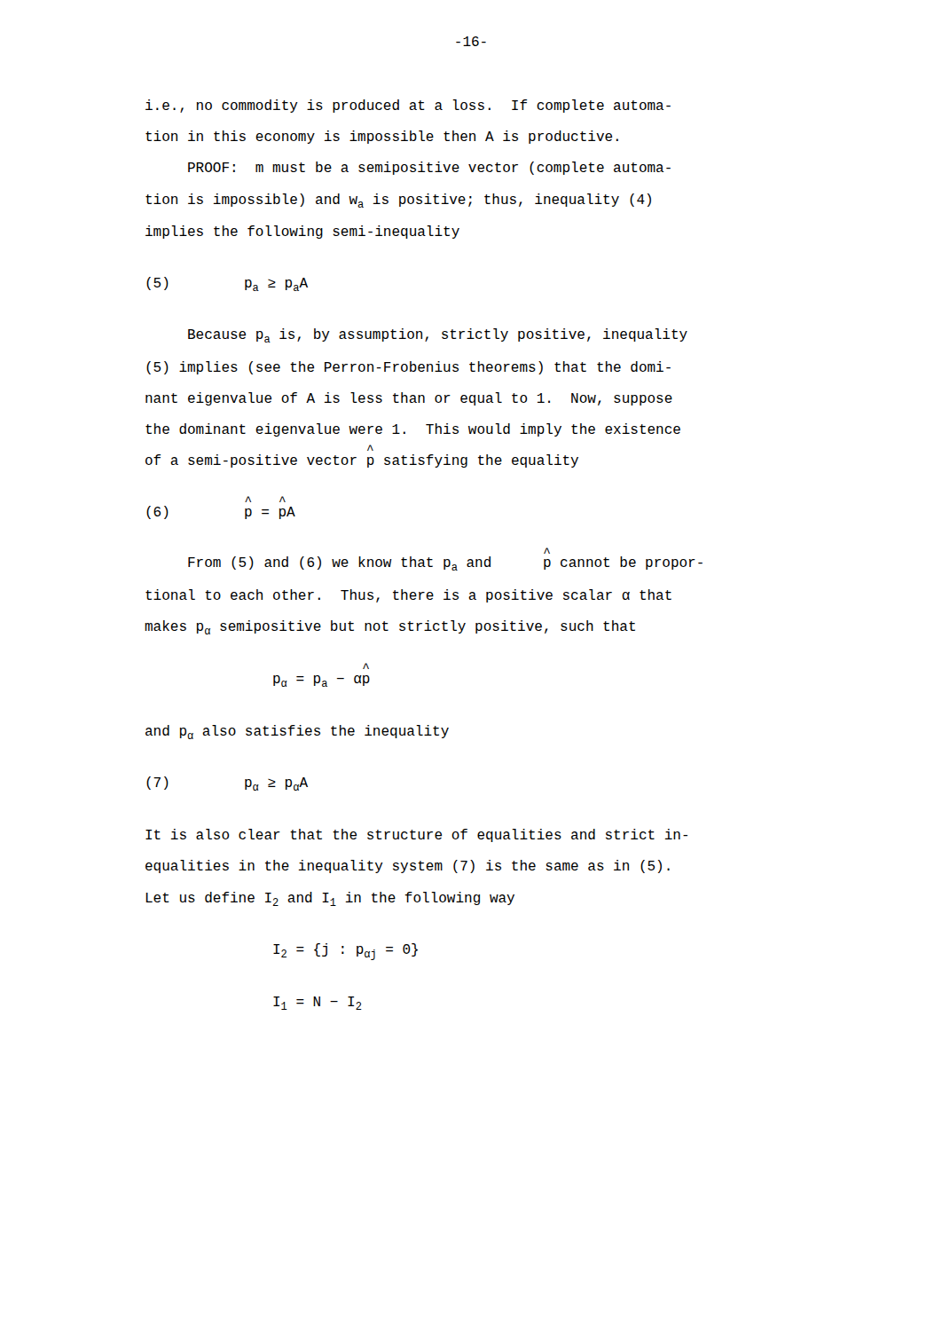-16-
i.e., no commodity is produced at a loss. If complete automa-
tion in this economy is impossible then A is productive.
PROOF: m must be a semipositive vector (complete automa-
tion is impossible) and wa is positive; thus, inequality (4)
implies the following semi-inequality
(5) pa ≥ paA
Because pa is, by assumption, strictly positive, inequality
(5) implies (see the Perron-Frobenius theorems) that the domi-
nant eigenvalue of A is less than or equal to 1. Now, suppose
the dominant eigenvalue were 1. This would imply the existence
of a semi-positive vector p satisfying the equality
(6) p = p A
From (5) and (6) we know that pa and p cannot be propor-
tional to each other. Thus, there is a positive scalar α that
makes pα semipositive but not strictly positive, such that
pα = pa − αp
and pα also satisfies the inequality
(7) pα ≥ pαA
It is also clear that the structure of equalities and strict in-
equalities in the inequality system (7) is the same as in (5).
Let us define I2 and I1 in the following way
I2 = {j : pαj = 0}
I1 = N − I2